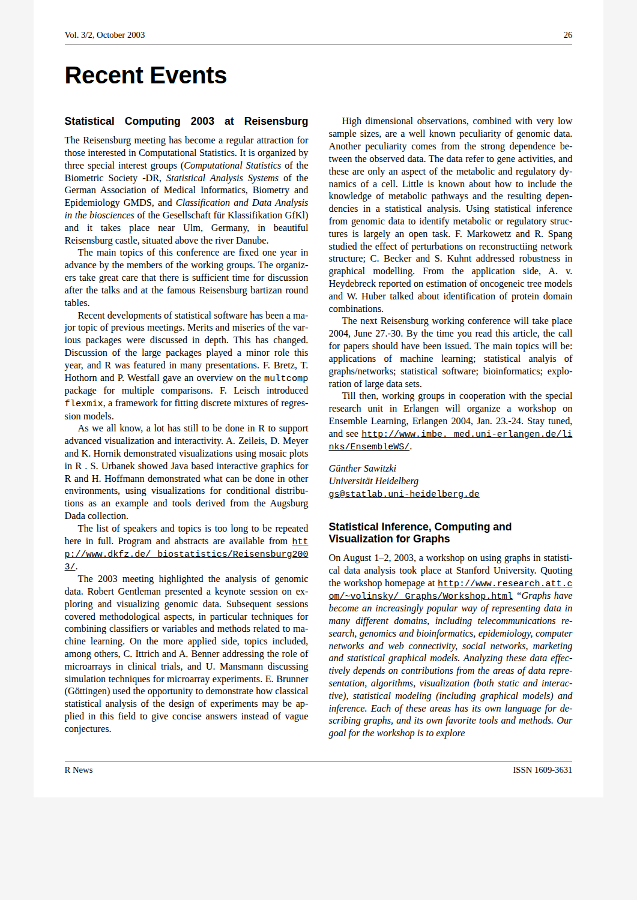Vol. 3/2, October 2003
26
Recent Events
Statistical Computing 2003 at Reisensburg
The Reisensburg meeting has become a regular attraction for those interested in Computational Statistics. It is organized by three special interest groups (Computational Statistics of the Biometric Society -DR, Statistical Analysis Systems of the German Association of Medical Informatics, Biometry and Epidemiology GMDS, and Classification and Data Analysis in the biosciences of the Gesellschaft für Klassifikation GfKl) and it takes place near Ulm, Germany, in beautiful Reisensburg castle, situated above the river Danube.
The main topics of this conference are fixed one year in advance by the members of the working groups. The organizers take great care that there is sufficient time for discussion after the talks and at the famous Reisensburg bartizan round tables.
Recent developments of statistical software has been a major topic of previous meetings. Merits and miseries of the various packages were discussed in depth. This has changed. Discussion of the large packages played a minor role this year, and R was featured in many presentations. F. Bretz, T. Hothorn and P. Westfall gave an overview on the multcomp package for multiple comparisons. F. Leisch introduced flexmix, a framework for fitting discrete mixtures of regression models.
As we all know, a lot has still to be done in R to support advanced visualization and interactivity. A. Zeileis, D. Meyer and K. Hornik demonstrated visualizations using mosaic plots in R . S. Urbanek showed Java based interactive graphics for R and H. Hoffmann demonstrated what can be done in other environments, using visualizations for conditional distributions as an example and tools derived from the Augsburg Dada collection.
The list of speakers and topics is too long to be repeated here in full. Program and abstracts are available from http://www.dkfz.de/ biostatistics/Reisensburg2003/.
The 2003 meeting highlighted the analysis of genomic data. Robert Gentleman presented a keynote session on exploring and visualizing genomic data. Subsequent sessions covered methodological aspects, in particular techniques for combining classifiers or variables and methods related to machine learning. On the more applied side, topics included, among others, C. Ittrich and A. Benner addressing the role of microarrays in clinical trials, and U. Mansmann discussing simulation techniques for microarray experiments. E. Brunner (Göttingen) used the opportunity to demonstrate how classical statistical analysis of the design of experiments may be applied in this field to give concise answers instead of vague conjectures.
High dimensional observations, combined with very low sample sizes, are a well known peculiarity of genomic data. Another peculiarity comes from the strong dependence between the observed data. The data refer to gene activities, and these are only an aspect of the metabolic and regulatory dynamics of a cell. Little is known about how to include the knowledge of metabolic pathways and the resulting dependencies in a statistical analysis. Using statistical inference from genomic data to identify metabolic or regulatory structures is largely an open task. F. Markowetz and R. Spang studied the effect of perturbations on reconstructiing network structure; C. Becker and S. Kuhnt addressed robustness in graphical modelling. From the application side, A. v. Heydebreck reported on estimation of oncogeneic tree models and W. Huber talked about identification of protein domain combinations.
The next Reisensburg working conference will take place 2004, June 27.-30. By the time you read this article, the call for papers should have been issued. The main topics will be: applications of machine learning; statistical analyis of graphs/networks; statistical software; bioinformatics; exploration of large data sets.
Till then, working groups in cooperation with the special research unit in Erlangen will organize a workshop on Ensemble Learning, Erlangen 2004, Jan. 23.-24. Stay tuned, and see http://www.imbe. med.uni-erlangen.de/links/EnsembleWS/.
Günther Sawitzki
Universität Heidelberg
gs@statlab.uni-heidelberg.de
Statistical Inference, Computing and Visualization for Graphs
On August 1–2, 2003, a workshop on using graphs in statistical data analysis took place at Stanford University. Quoting the workshop homepage at http://www.research.att.com/~volinsky/ Graphs/Workshop.html “Graphs have become an increasingly popular way of representing data in many different domains, including telecommunications research, genomics and bioinformatics, epidemiology, computer networks and web connectivity, social networks, marketing and statistical graphical models. Analyzing these data effectively depends on contributions from the areas of data representation, algorithms, visualization (both static and interactive), statistical modeling (including graphical models) and inference. Each of these areas has its own language for describing graphs, and its own favorite tools and methods. Our goal for the workshop is to explore
R News
ISSN 1609-3631